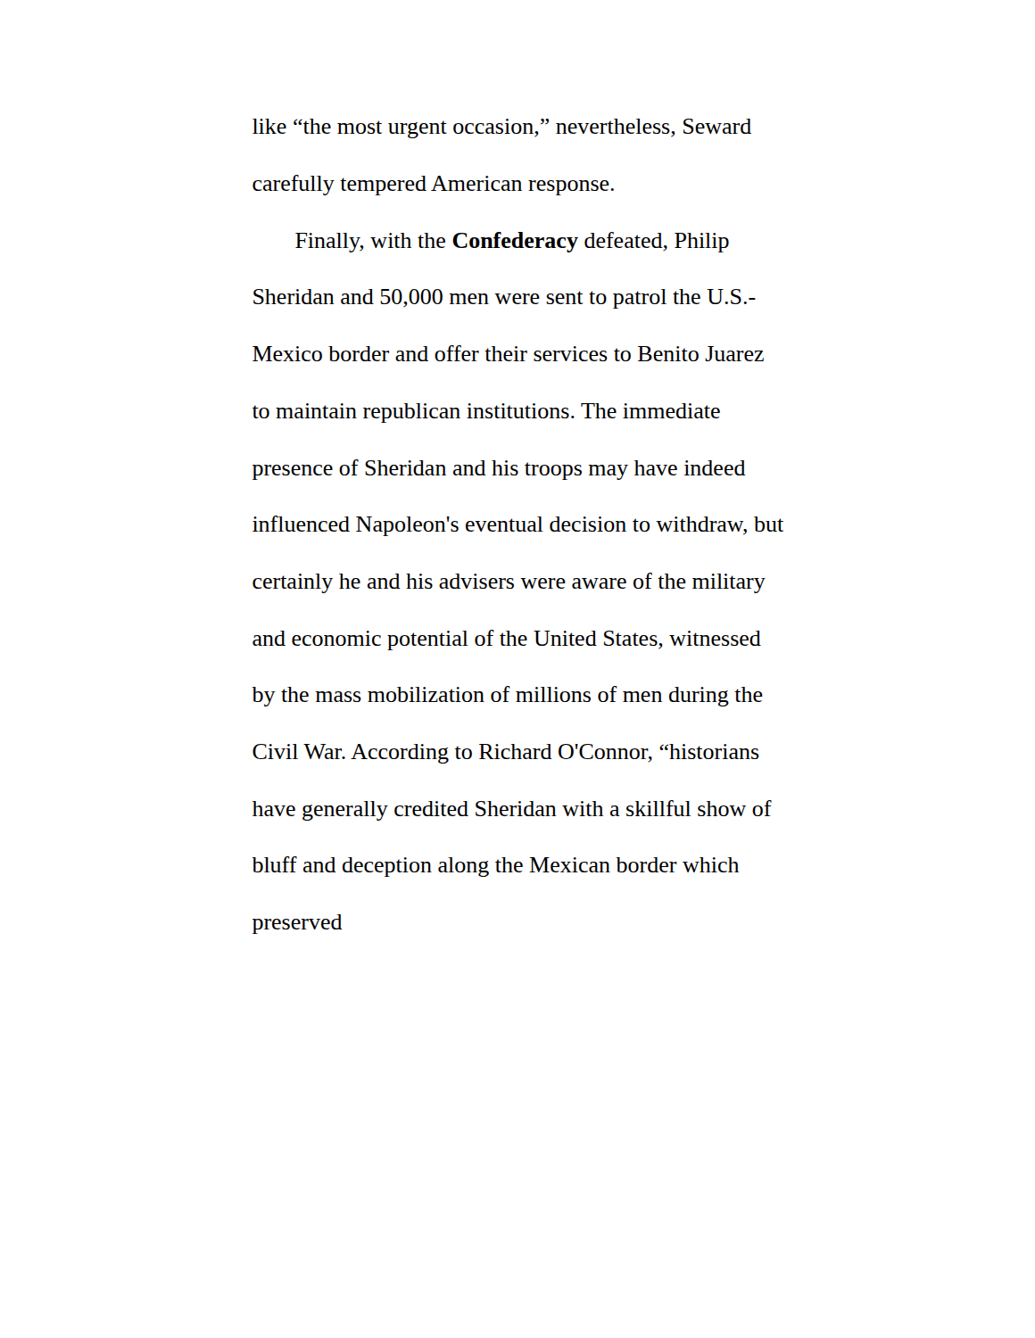like “the most urgent occasion,” nevertheless, Seward carefully tempered American response.
Finally, with the Confederacy defeated, Philip Sheridan and 50,000 men were sent to patrol the U.S.-Mexico border and offer their services to Benito Juarez to maintain republican institutions. The immediate presence of Sheridan and his troops may have indeed influenced Napoleon's eventual decision to withdraw, but certainly he and his advisers were aware of the military and economic potential of the United States, witnessed by the mass mobilization of millions of men during the Civil War. According to Richard O'Connor, “historians have generally credited Sheridan with a skillful show of bluff and deception along the Mexican border which preserved